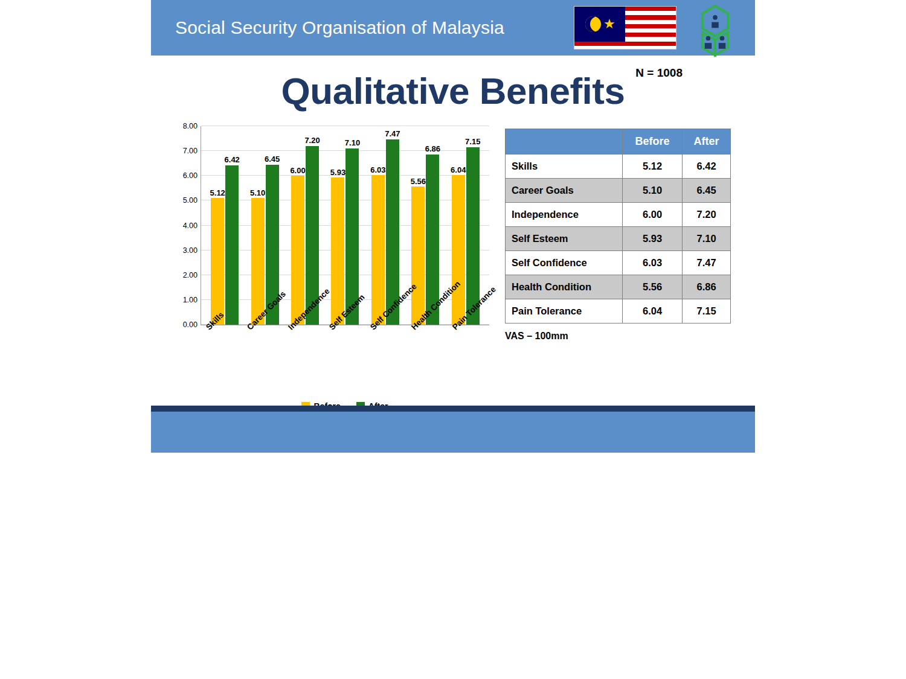Social Security Organisation of Malaysia
★
N = 1008
Qualitative Benefits
0.00
1.00
2.00
3.00
4.00
5.00
6.00
7.00
8.00
5.12
6.42
5.10
6.45
6.00
7.20
5.93
7.10
6.03
7.47
5.56
6.86
6.04
7.15
Skills Career Goals Independence Self Esteem Self Confidence Health Condition Pain Tolerance
Before After
| | Before | After |
| --- | --- | --- |
| Skills | 5.12 | 6.42 |
| Career Goals | 5.10 | 6.45 |
| Independence | 6.00 | 7.20 |
| Self Esteem | 5.93 | 7.10 |
| Self Confidence | 6.03 | 7.47 |
| Health Condition | 5.56 | 6.86 |
| Pain Tolerance | 6.04 | 7.15 |
VAS – 100mm